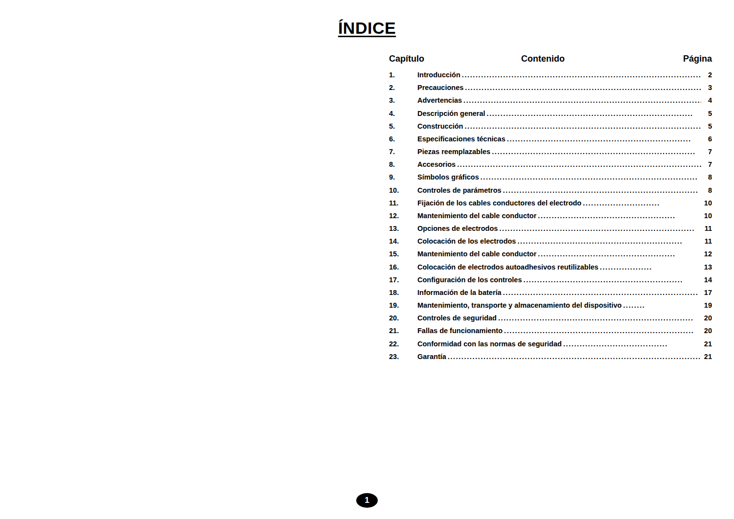ÍNDICE
Capítulo
Contenido
Página
1. Introducción ........................................................................................... 2
2. Precauciones ......................................................................................... 3
3. Advertencias ......................................................................................... 4
4. Descripción general ........................................................................... 5
5. Construcción ......................................................................................... 5
6. Especificaciones técnicas ................................................................... 6
7. Piezas reemplazables .......................................................................... 7
8. Accesorios ............................................................................................ 7
9. Símbolos gráficos ............................................................................... 8
10. Controles de parámetros ....................................................................... 8
11. Fijación de los cables conductores del electrodo ............................ 10
12. Mantenimiento del cable conductor .................................................. 10
13. Opciones de electrodos ....................................................................... 11
14. Colocación de los electrodos ............................................................ 11
15. Mantenimiento del cable conductor .................................................. 12
16. Colocación de electrodos autoadhesivos reutilizables ................... 13
17. Configuración de los controles .......................................................... 14
18. Información de la batería ....................................................................... 17
19. Mantenimiento, transporte y almacenamiento del dispositivo ........ 19
20. Controles de seguridad ....................................................................... 20
21. Fallas de funcionamiento ..................................................................... 20
22. Conformidad con las normas de seguridad ...................................... 21
23. Garantía ............................................................................................... 21
1